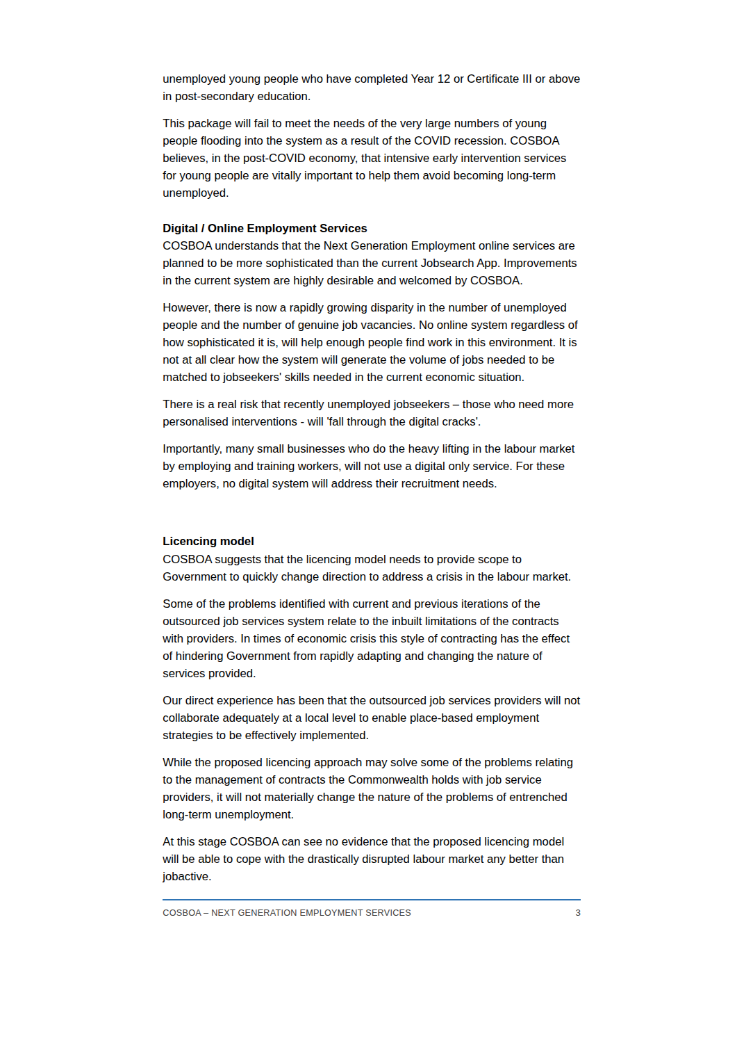unemployed young people who have completed Year 12 or Certificate III or above in post-secondary education.
This package will fail to meet the needs of the very large numbers of young people flooding into the system as a result of the COVID recession. COSBOA believes, in the post-COVID economy, that intensive early intervention services for young people are vitally important to help them avoid becoming long-term unemployed.
Digital / Online Employment Services
COSBOA understands that the Next Generation Employment online services are planned to be more sophisticated than the current Jobsearch App. Improvements in the current system are highly desirable and welcomed by COSBOA.
However, there is now a rapidly growing disparity in the number of unemployed people and the number of genuine job vacancies. No online system regardless of how sophisticated it is, will help enough people find work in this environment. It is not at all clear how the system will generate the volume of jobs needed to be matched to jobseekers' skills needed in the current economic situation.
There is a real risk that recently unemployed jobseekers – those who need more personalised interventions - will 'fall through the digital cracks'.
Importantly, many small businesses who do the heavy lifting in the labour market by employing and training workers, will not use a digital only service. For these employers, no digital system will address their recruitment needs.
Licencing model
COSBOA suggests that the licencing model needs to provide scope to Government to quickly change direction to address a crisis in the labour market.
Some of the problems identified with current and previous iterations of the outsourced job services system relate to the inbuilt limitations of the contracts with providers. In times of economic crisis this style of contracting has the effect of hindering Government from rapidly adapting and changing the nature of services provided.
Our direct experience has been that the outsourced job services providers will not collaborate adequately at a local level to enable place-based employment strategies to be effectively implemented.
While the proposed licencing approach may solve some of the problems relating to the management of contracts the Commonwealth holds with job service providers, it will not materially change the nature of the problems of entrenched long-term unemployment.
At this stage COSBOA can see no evidence that the proposed licencing model will be able to cope with the drastically disrupted labour market any better than jobactive.
COSBOA – Next Generation Employment Services 3